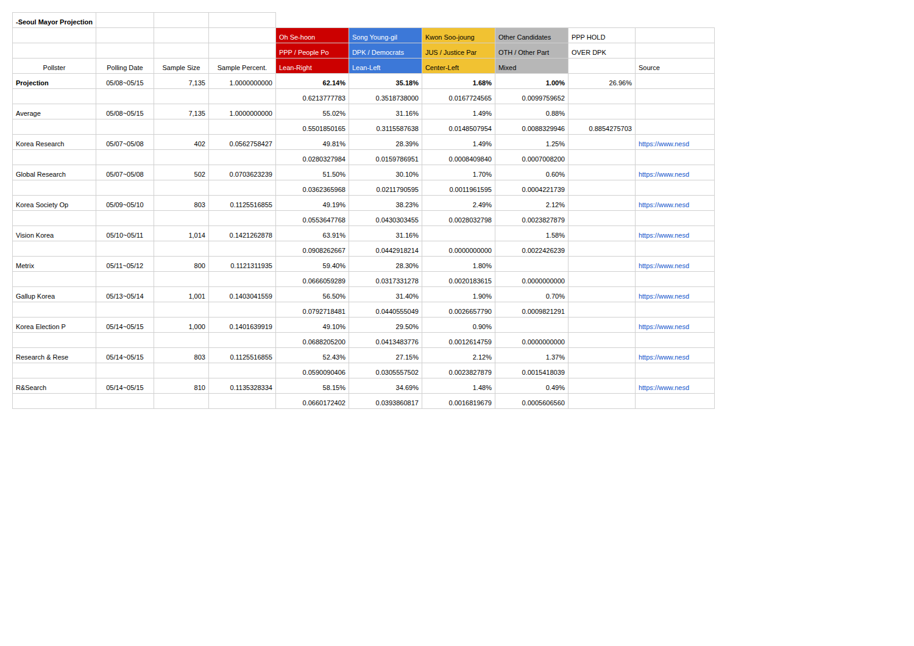| -Seoul Mayor Projection | | | | | | | | | |
| | | | | Oh Se-hoon | Song Young-gil | Kwon Soo-joung | Other Candidates | PPP HOLD | |
| | | | | PPP / People Po | DPK / Democrats | JUS / Justice Par | OTH / Other Part | OVER DPK | |
| Pollster | Polling Date | Sample Size | Sample Percent. | Lean-Right | Lean-Left | Center-Left | Mixed | | Source |
| Projection | 05/08~05/15 | 7,135 | 1.0000000000 | 62.14% | 35.18% | 1.68% | 1.00% | 26.96% | |
| | | | | 0.6213777783 | 0.3518738000 | 0.0167724565 | 0.0099759652 | | |
| Average | 05/08~05/15 | 7,135 | 1.0000000000 | 55.02% | 31.16% | 1.49% | 0.88% | | |
| | | | | 0.5501850165 | 0.3115587638 | 0.0148507954 | 0.0088329946 | 0.8854275703 | |
| Korea Research | 05/07~05/08 | 402 | 0.0562758427 | 49.81% | 28.39% | 1.49% | 1.25% | | https://www.nesd |
| | | | | 0.0280327984 | 0.0159786951 | 0.0008409840 | 0.0007008200 | | |
| Global Research | 05/07~05/08 | 502 | 0.0703623239 | 51.50% | 30.10% | 1.70% | 0.60% | | https://www.nesd |
| | | | | 0.0362365968 | 0.0211790595 | 0.0011961595 | 0.0004221739 | | |
| Korea Society Op | 05/09~05/10 | 803 | 0.1125516855 | 49.19% | 38.23% | 2.49% | 2.12% | | https://www.nesd |
| | | | | 0.0553647768 | 0.0430303455 | 0.0028032798 | 0.0023827879 | | |
| Vision Korea | 05/10~05/11 | 1,014 | 0.1421262878 | 63.91% | 31.16% | | 1.58% | | https://www.nesd |
| | | | | 0.0908262667 | 0.0442918214 | 0.0000000000 | 0.0022426239 | | |
| Metrix | 05/11~05/12 | 800 | 0.1121311935 | 59.40% | 28.30% | 1.80% | | | https://www.nesd |
| | | | | 0.0666059289 | 0.0317331278 | 0.0020183615 | 0.0000000000 | | |
| Gallup Korea | 05/13~05/14 | 1,001 | 0.1403041559 | 56.50% | 31.40% | 1.90% | 0.70% | | https://www.nesd |
| | | | | 0.0792718481 | 0.0440555049 | 0.0026657790 | 0.0009821291 | | |
| Korea Election P | 05/14~05/15 | 1,000 | 0.1401639919 | 49.10% | 29.50% | 0.90% | | | https://www.nesd |
| | | | | 0.0688205200 | 0.0413483776 | 0.0012614759 | 0.0000000000 | | |
| Research & Rese | 05/14~05/15 | 803 | 0.1125516855 | 52.43% | 27.15% | 2.12% | 1.37% | | https://www.nesd |
| | | | | 0.0590090406 | 0.0305557502 | 0.0023827879 | 0.0015418039 | | |
| R&Search | 05/14~05/15 | 810 | 0.1135328334 | 58.15% | 34.69% | 1.48% | 0.49% | | https://www.nesd |
| | | | | 0.0660172402 | 0.0393860817 | 0.0016819679 | 0.0005606560 | | |